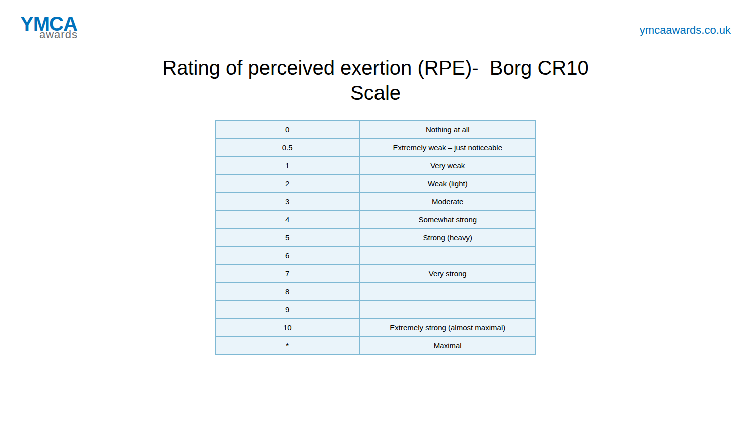YMCA awards
ymcaawards.co.uk
Rating of perceived exertion (RPE)- Borg CR10
Scale
| 0 | Nothing at all |
| 0.5 | Extremely weak – just noticeable |
| 1 | Very weak |
| 2 | Weak (light) |
| 3 | Moderate |
| 4 | Somewhat strong |
| 5 | Strong (heavy) |
| 6 | |
| 7 | Very strong |
| 8 | |
| 9 | |
| 10 | Extremely strong (almost maximal) |
| * | Maximal |